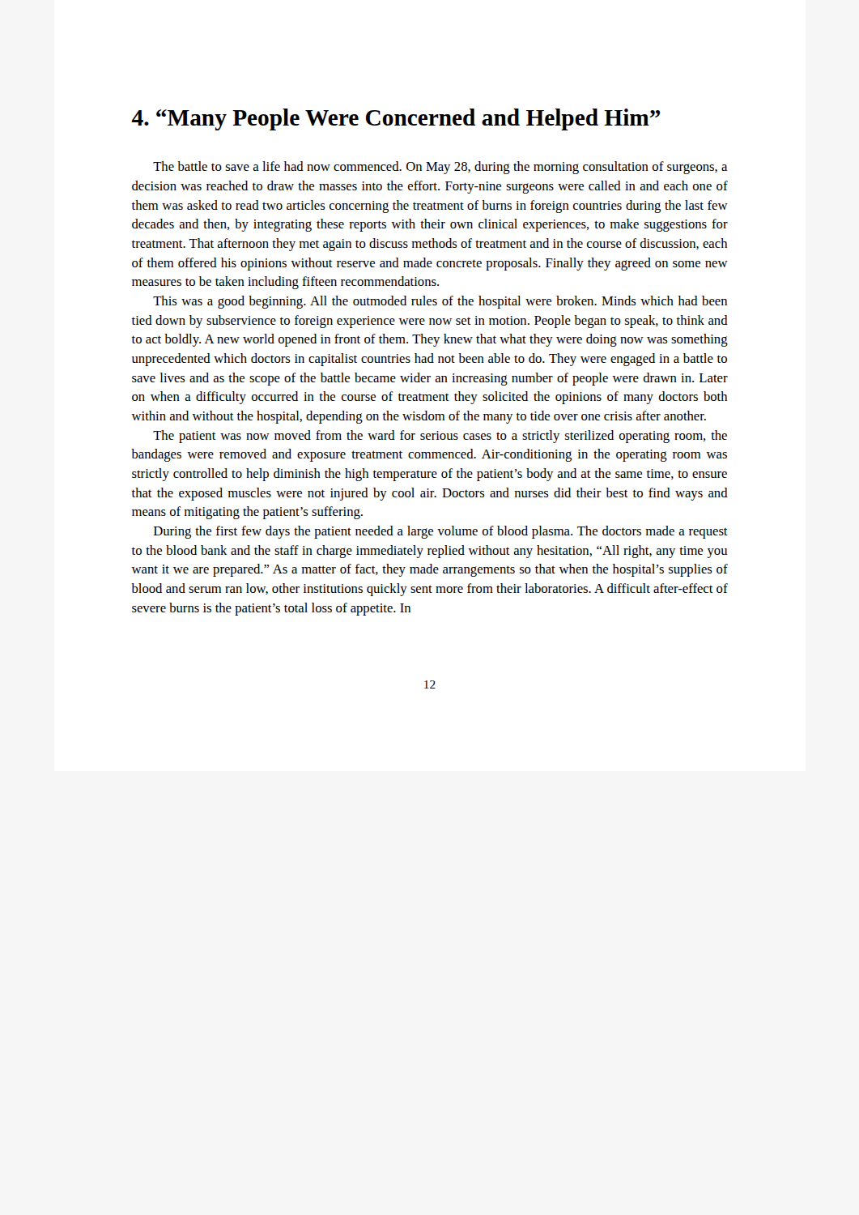4. “Many People Were Concerned and Helped Him”
The battle to save a life had now commenced. On May 28, during the morning consultation of surgeons, a decision was reached to draw the masses into the effort. Forty-nine surgeons were called in and each one of them was asked to read two articles concerning the treatment of burns in foreign countries during the last few decades and then, by integrating these reports with their own clinical experiences, to make suggestions for treatment. That afternoon they met again to discuss methods of treatment and in the course of discussion, each of them offered his opinions without reserve and made concrete proposals. Finally they agreed on some new measures to be taken including fifteen recommendations.
This was a good beginning. All the outmoded rules of the hospital were broken. Minds which had been tied down by subservience to foreign experience were now set in motion. People began to speak, to think and to act boldly. A new world opened in front of them. They knew that what they were doing now was something unprecedented which doctors in capitalist countries had not been able to do. They were engaged in a battle to save lives and as the scope of the battle became wider an increasing number of people were drawn in. Later on when a difficulty occurred in the course of treatment they solicited the opinions of many doctors both within and without the hospital, depending on the wisdom of the many to tide over one crisis after another.
The patient was now moved from the ward for serious cases to a strictly sterilized operating room, the bandages were removed and exposure treatment commenced. Air-conditioning in the operating room was strictly controlled to help diminish the high temperature of the patient’s body and at the same time, to ensure that the exposed muscles were not injured by cool air. Doctors and nurses did their best to find ways and means of mitigating the patient’s suffering.
During the first few days the patient needed a large volume of blood plasma. The doctors made a request to the blood bank and the staff in charge immediately replied without any hesitation, “All right, any time you want it we are prepared.” As a matter of fact, they made arrangements so that when the hospital’s supplies of blood and serum ran low, other institutions quickly sent more from their laboratories. A difficult after-effect of severe burns is the patient’s total loss of appetite. In
12